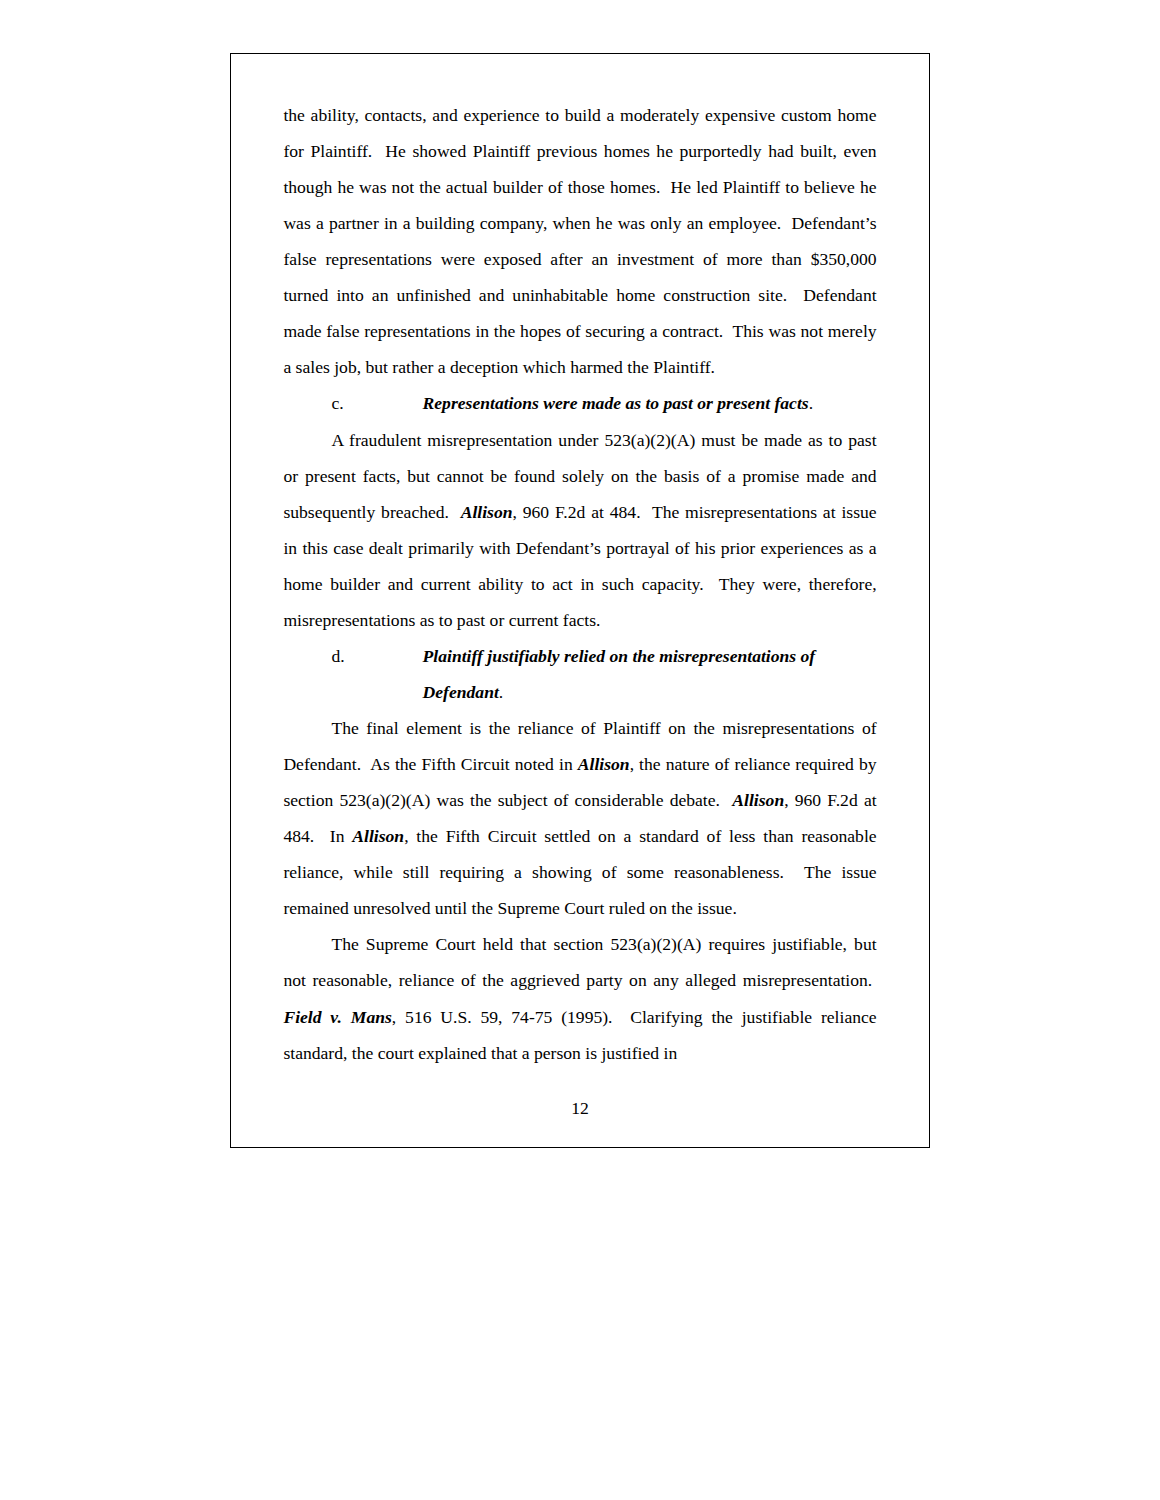the ability, contacts, and experience to build a moderately expensive custom home for Plaintiff. He showed Plaintiff previous homes he purportedly had built, even though he was not the actual builder of those homes. He led Plaintiff to believe he was a partner in a building company, when he was only an employee. Defendant’s false representations were exposed after an investment of more than $350,000 turned into an unfinished and uninhabitable home construction site. Defendant made false representations in the hopes of securing a contract. This was not merely a sales job, but rather a deception which harmed the Plaintiff.
c. Representations were made as to past or present facts.
A fraudulent misrepresentation under 523(a)(2)(A) must be made as to past or present facts, but cannot be found solely on the basis of a promise made and subsequently breached. Allison, 960 F.2d at 484. The misrepresentations at issue in this case dealt primarily with Defendant’s portrayal of his prior experiences as a home builder and current ability to act in such capacity. They were, therefore, misrepresentations as to past or current facts.
d. Plaintiff justifiably relied on the misrepresentations of Defendant.
The final element is the reliance of Plaintiff on the misrepresentations of Defendant. As the Fifth Circuit noted in Allison, the nature of reliance required by section 523(a)(2)(A) was the subject of considerable debate. Allison, 960 F.2d at 484. In Allison, the Fifth Circuit settled on a standard of less than reasonable reliance, while still requiring a showing of some reasonableness. The issue remained unresolved until the Supreme Court ruled on the issue.
The Supreme Court held that section 523(a)(2)(A) requires justifiable, but not reasonable, reliance of the aggrieved party on any alleged misrepresentation. Field v. Mans, 516 U.S. 59, 74-75 (1995). Clarifying the justifiable reliance standard, the court explained that a person is justified in
12